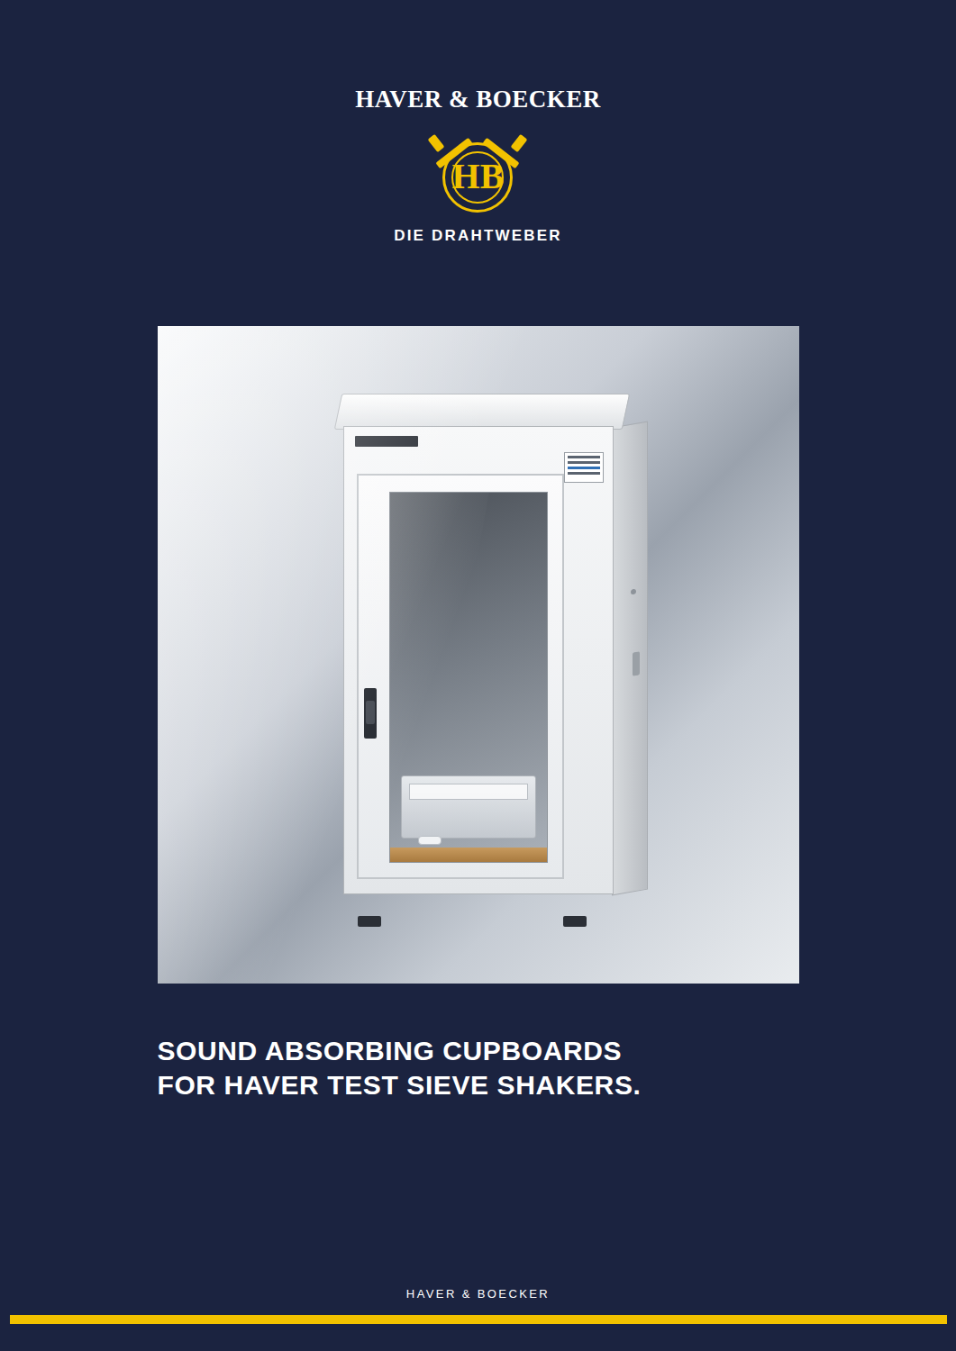HAVER & BOECKER
HB
DIE DRAHTWEBER
Sound absorbing cupboards
for HAVER test sieve shakers.
HAVER & BOECKER